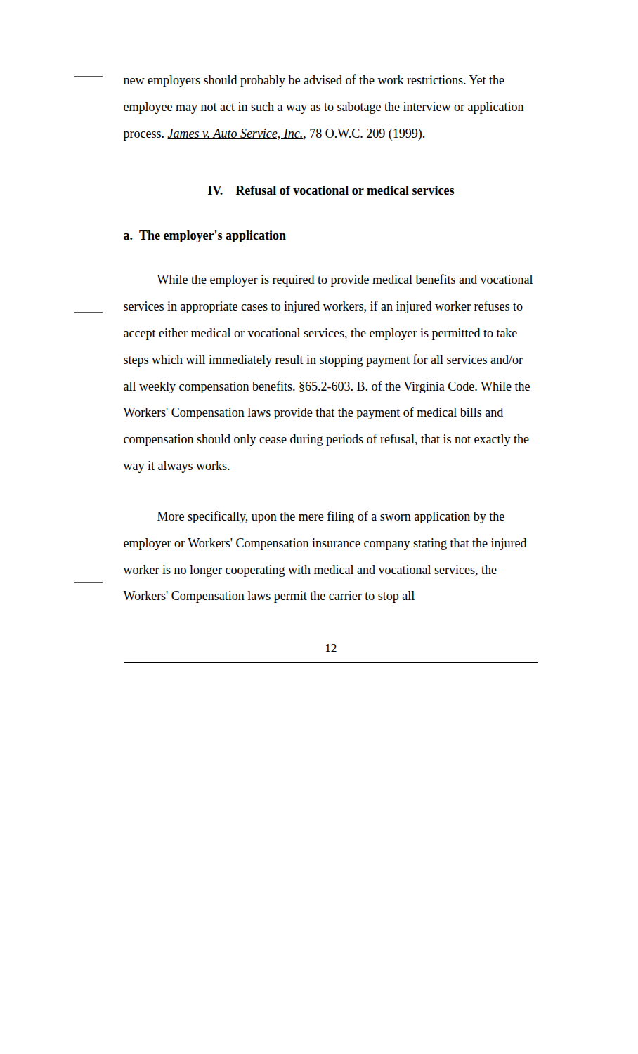new employers should probably be advised of the work restrictions. Yet the employee may not act in such a way as to sabotage the interview or application process. James v. Auto Service, Inc., 78 O.W.C. 209 (1999).
IV. Refusal of vocational or medical services
a. The employer's application
While the employer is required to provide medical benefits and vocational services in appropriate cases to injured workers, if an injured worker refuses to accept either medical or vocational services, the employer is permitted to take steps which will immediately result in stopping payment for all services and/or all weekly compensation benefits. §65.2-603. B. of the Virginia Code. While the Workers' Compensation laws provide that the payment of medical bills and compensation should only cease during periods of refusal, that is not exactly the way it always works.
More specifically, upon the mere filing of a sworn application by the employer or Workers' Compensation insurance company stating that the injured worker is no longer cooperating with medical and vocational services, the Workers' Compensation laws permit the carrier to stop all
12